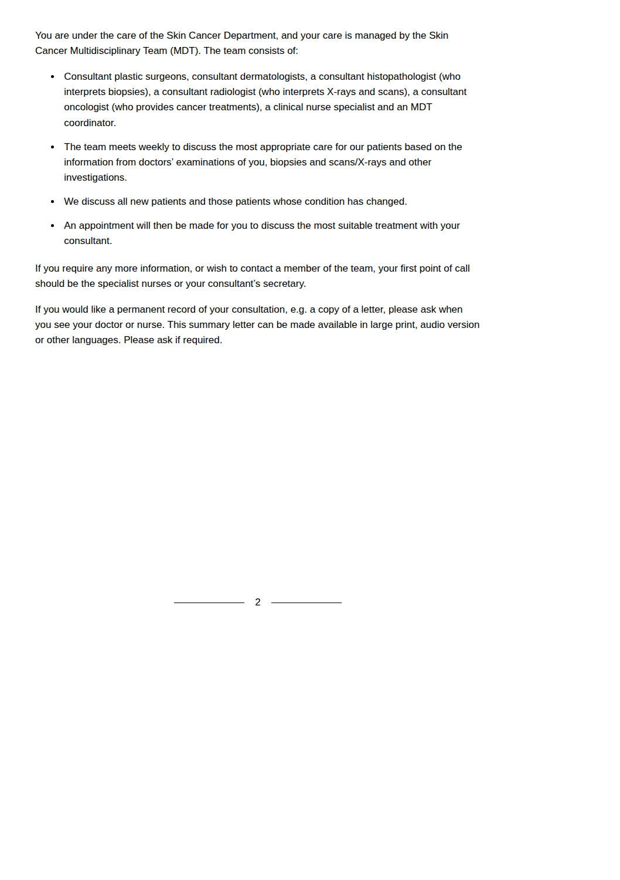You are under the care of the Skin Cancer Department, and your care is managed by the Skin Cancer Multidisciplinary Team (MDT). The team consists of:
Consultant plastic surgeons, consultant dermatologists, a consultant histopathologist (who interprets biopsies), a consultant radiologist (who interprets X-rays and scans), a consultant oncologist (who provides cancer treatments), a clinical nurse specialist and an MDT coordinator.
The team meets weekly to discuss the most appropriate care for our patients based on the information from doctors’ examinations of you, biopsies and scans/X-rays and other investigations.
We discuss all new patients and those patients whose condition has changed.
An appointment will then be made for you to discuss the most suitable treatment with your consultant.
If you require any more information, or wish to contact a member of the team, your first point of call should be the specialist nurses or your consultant’s secretary.
If you would like a permanent record of your consultation, e.g. a copy of a letter, please ask when you see your doctor or nurse. This summary letter can be made available in large print, audio version or other languages. Please ask if required.
2